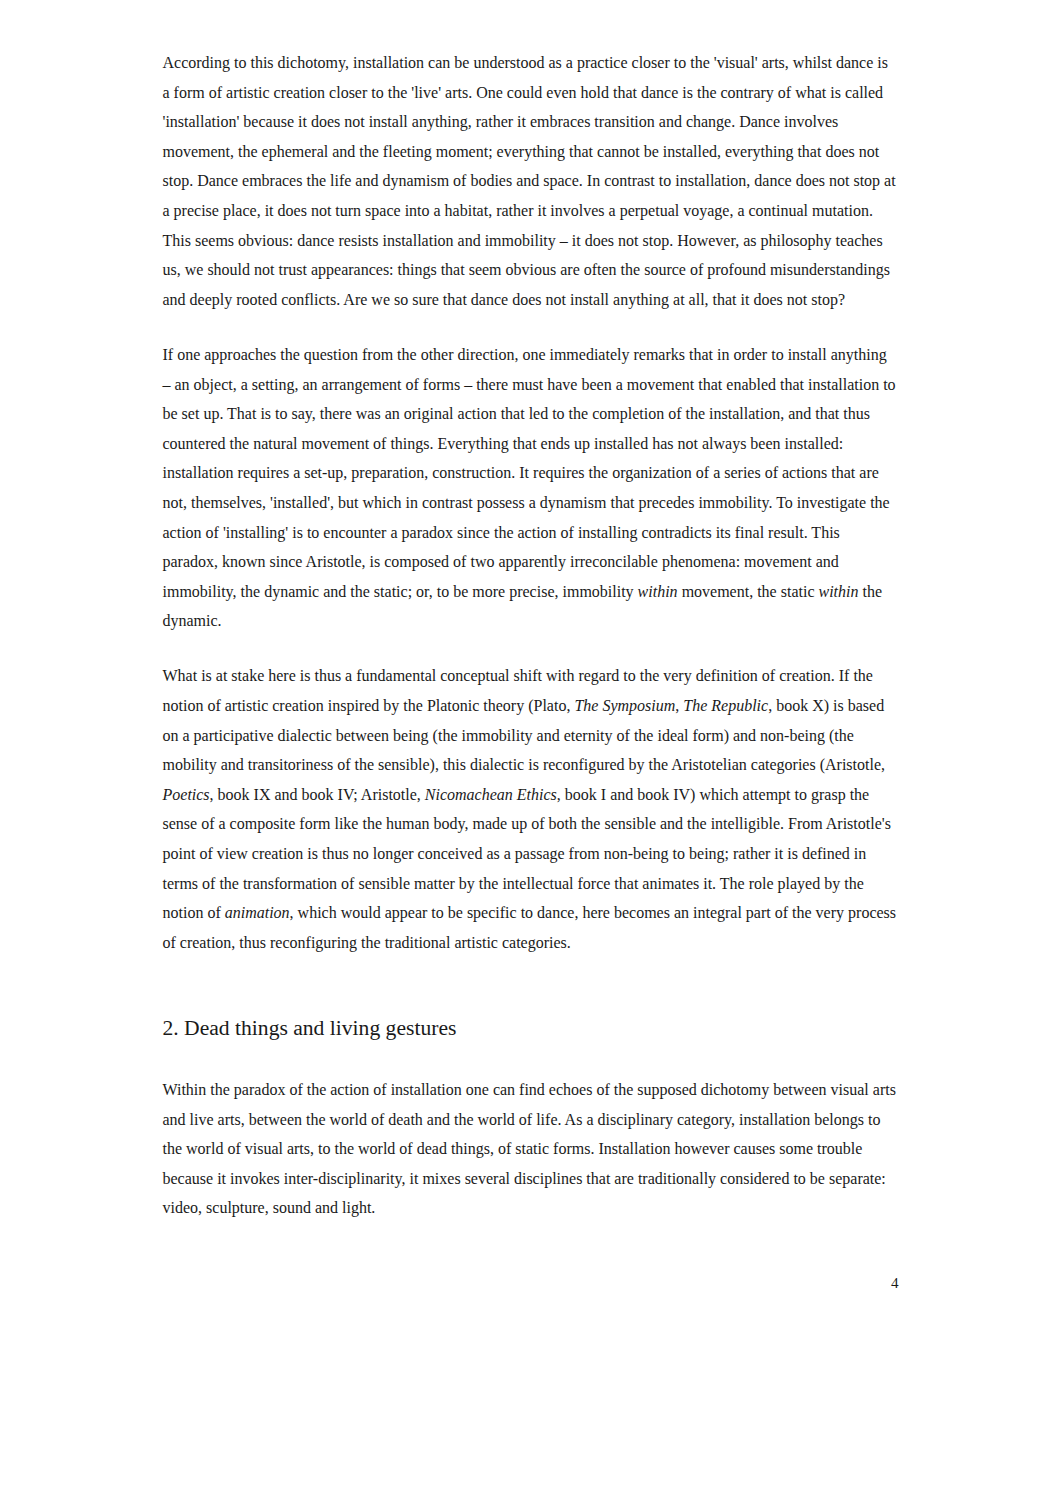According to this dichotomy, installation can be understood as a practice closer to the 'visual' arts, whilst dance is a form of artistic creation closer to the 'live' arts. One could even hold that dance is the contrary of what is called 'installation' because it does not install anything, rather it embraces transition and change. Dance involves movement, the ephemeral and the fleeting moment; everything that cannot be installed, everything that does not stop. Dance embraces the life and dynamism of bodies and space. In contrast to installation, dance does not stop at a precise place, it does not turn space into a habitat, rather it involves a perpetual voyage, a continual mutation. This seems obvious: dance resists installation and immobility – it does not stop. However, as philosophy teaches us, we should not trust appearances: things that seem obvious are often the source of profound misunderstandings and deeply rooted conflicts. Are we so sure that dance does not install anything at all, that it does not stop?
If one approaches the question from the other direction, one immediately remarks that in order to install anything – an object, a setting, an arrangement of forms – there must have been a movement that enabled that installation to be set up. That is to say, there was an original action that led to the completion of the installation, and that thus countered the natural movement of things. Everything that ends up installed has not always been installed: installation requires a set-up, preparation, construction. It requires the organization of a series of actions that are not, themselves, 'installed', but which in contrast possess a dynamism that precedes immobility. To investigate the action of 'installing' is to encounter a paradox since the action of installing contradicts its final result. This paradox, known since Aristotle, is composed of two apparently irreconcilable phenomena: movement and immobility, the dynamic and the static; or, to be more precise, immobility within movement, the static within the dynamic.
What is at stake here is thus a fundamental conceptual shift with regard to the very definition of creation. If the notion of artistic creation inspired by the Platonic theory (Plato, The Symposium, The Republic, book X) is based on a participative dialectic between being (the immobility and eternity of the ideal form) and non-being (the mobility and transitoriness of the sensible), this dialectic is reconfigured by the Aristotelian categories (Aristotle, Poetics, book IX and book IV; Aristotle, Nicomachean Ethics, book I and book IV) which attempt to grasp the sense of a composite form like the human body, made up of both the sensible and the intelligible. From Aristotle's point of view creation is thus no longer conceived as a passage from non-being to being; rather it is defined in terms of the transformation of sensible matter by the intellectual force that animates it. The role played by the notion of animation, which would appear to be specific to dance, here becomes an integral part of the very process of creation, thus reconfiguring the traditional artistic categories.
2. Dead things and living gestures
Within the paradox of the action of installation one can find echoes of the supposed dichotomy between visual arts and live arts, between the world of death and the world of life. As a disciplinary category, installation belongs to the world of visual arts, to the world of dead things, of static forms. Installation however causes some trouble because it invokes inter-disciplinarity, it mixes several disciplines that are traditionally considered to be separate: video, sculpture, sound and light.
4